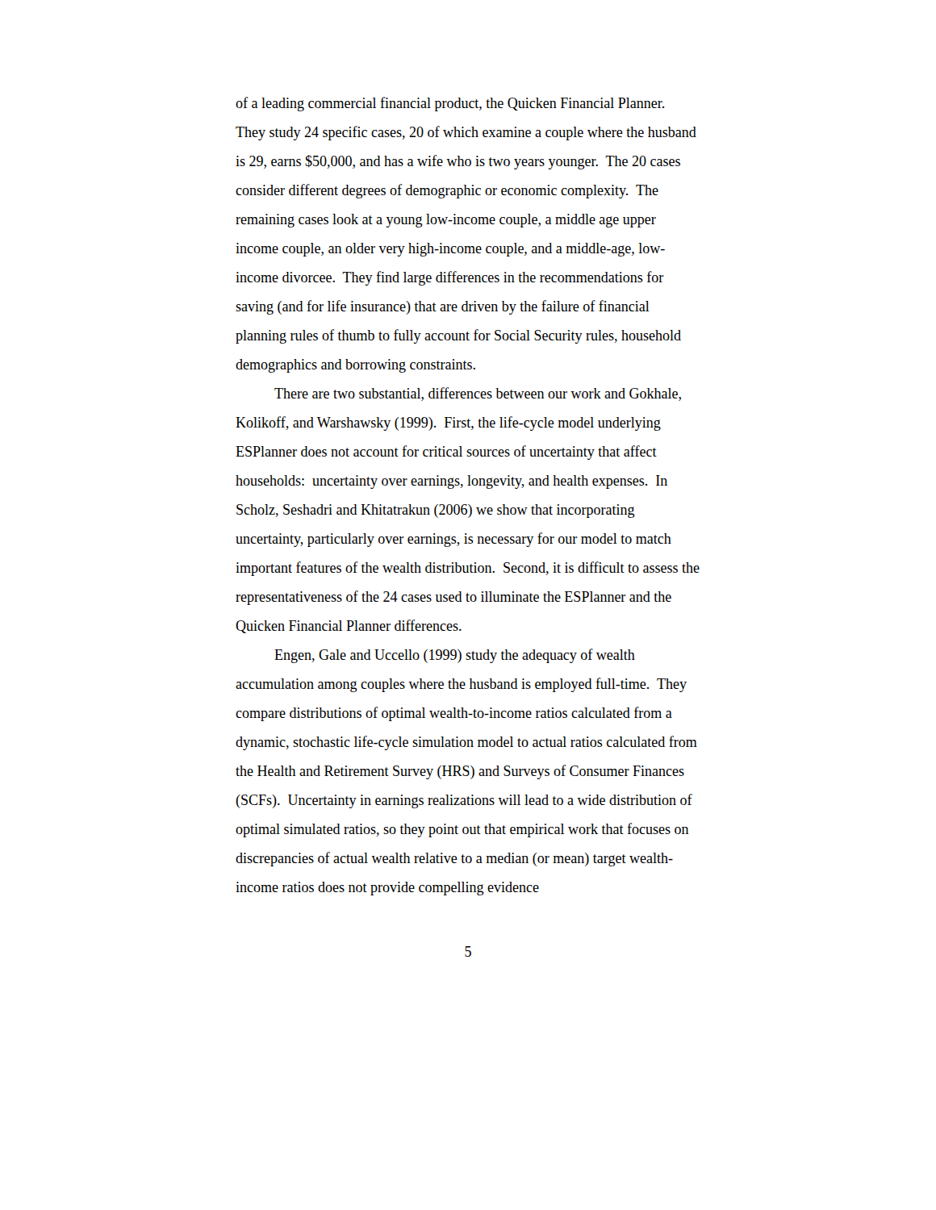of a leading commercial financial product, the Quicken Financial Planner. They study 24 specific cases, 20 of which examine a couple where the husband is 29, earns $50,000, and has a wife who is two years younger. The 20 cases consider different degrees of demographic or economic complexity. The remaining cases look at a young low-income couple, a middle age upper income couple, an older very high-income couple, and a middle-age, low-income divorcee. They find large differences in the recommendations for saving (and for life insurance) that are driven by the failure of financial planning rules of thumb to fully account for Social Security rules, household demographics and borrowing constraints.
There are two substantial, differences between our work and Gokhale, Kolikoff, and Warshawsky (1999). First, the life-cycle model underlying ESPlanner does not account for critical sources of uncertainty that affect households: uncertainty over earnings, longevity, and health expenses. In Scholz, Seshadri and Khitatrakun (2006) we show that incorporating uncertainty, particularly over earnings, is necessary for our model to match important features of the wealth distribution. Second, it is difficult to assess the representativeness of the 24 cases used to illuminate the ESPlanner and the Quicken Financial Planner differences.
Engen, Gale and Uccello (1999) study the adequacy of wealth accumulation among couples where the husband is employed full-time. They compare distributions of optimal wealth-to-income ratios calculated from a dynamic, stochastic life-cycle simulation model to actual ratios calculated from the Health and Retirement Survey (HRS) and Surveys of Consumer Finances (SCFs). Uncertainty in earnings realizations will lead to a wide distribution of optimal simulated ratios, so they point out that empirical work that focuses on discrepancies of actual wealth relative to a median (or mean) target wealth-income ratios does not provide compelling evidence
5